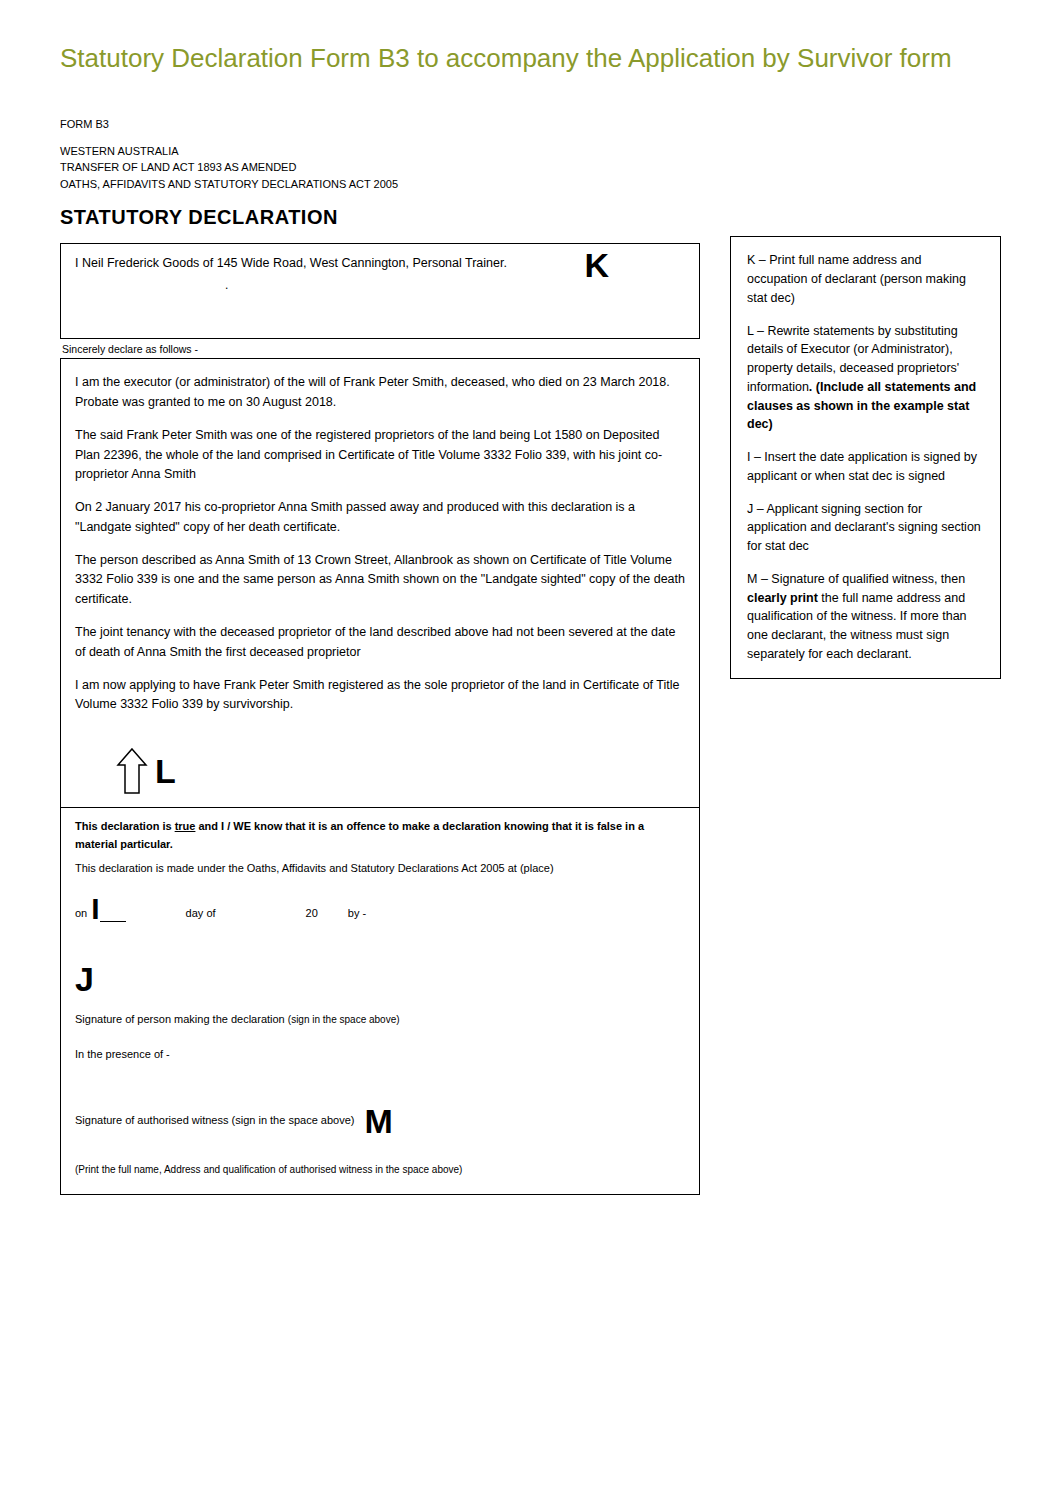Statutory Declaration Form B3 to accompany the Application by Survivor form
FORM B3
WESTERN AUSTRALIA
TRANSFER OF LAND ACT 1893 AS AMENDED
OATHS, AFFIDAVITS AND STATUTORY DECLARATIONS ACT 2005
STATUTORY DECLARATION
K I Neil Frederick Goods of 145 Wide Road, West Cannington, Personal Trainer. .
Sincerely declare as follows -
I am the executor (or administrator) of the will of Frank Peter Smith, deceased, who died on 23 March 2018. Probate was granted to me on 30 August 2018.
The said Frank Peter Smith was one of the registered proprietors of the land being Lot 1580 on Deposited Plan 22396, the whole of the land comprised in Certificate of Title Volume 3332 Folio 339, with his joint co-proprietor Anna Smith
On 2 January 2017 his co-proprietor Anna Smith passed away and produced with this declaration is a "Landgate sighted" copy of her death certificate.
The person described as Anna Smith of 13 Crown Street, Allanbrook as shown on Certificate of Title Volume 3332 Folio 339 is one and the same person as Anna Smith shown on the "Landgate sighted" copy of the death certificate.
The joint tenancy with the deceased proprietor of the land described above had not been severed at the date of death of Anna Smith the first deceased proprietor
I am now applying to have Frank Peter Smith registered as the sole proprietor of the land in Certificate of Title Volume 3332 Folio 339 by survivorship.
L
This declaration is true and I / WE know that it is an offence to make a declaration knowing that it is false in a material particular.
This declaration is made under the Oaths, Affidavits and Statutory Declarations Act 2005 at (place)
on I day of 20 by -
J
Signature of person making the declaration (sign in the space above)
In the presence of -
Signature of authorised witness (sign in the space above) M
(Print the full name, Address and qualification of authorised witness in the space above)
K – Print full name address and occupation of declarant (person making stat dec)
L – Rewrite statements by substituting details of Executor (or Administrator), property details, deceased proprietors' information. (Include all statements and clauses as shown in the example stat dec)
I – Insert the date application is signed by applicant or when stat dec is signed
J – Applicant signing section for application and declarant's signing section for stat dec
M – Signature of qualified witness, then clearly print the full name address and qualification of the witness. If more than one declarant, the witness must sign separately for each declarant.